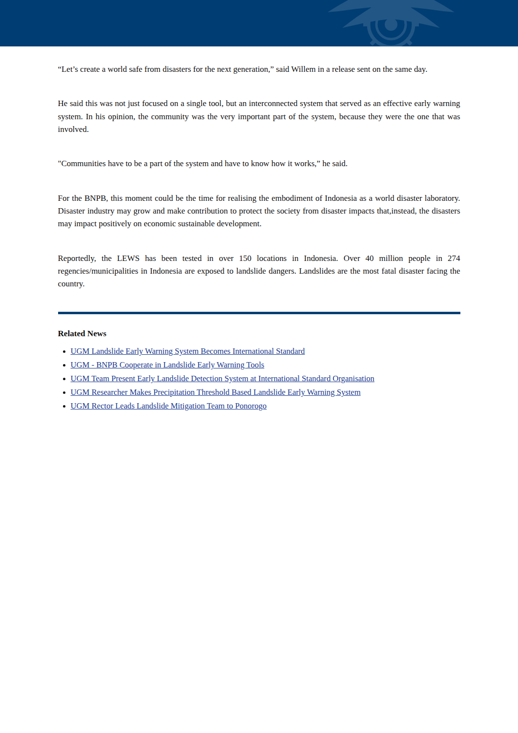UGM
“Let’s create a world safe from disasters for the next generation,” said Willem in a release sent on the same day.
He said this was not just focused on a single tool, but an interconnected system that served as an effective early warning system. In his opinion, the community was the very important part of the system, because they were the one that was involved.
"Communities have to be a part of the system and have to know how it works,” he said.
For the BNPB, this moment could be the time for realising the embodiment of Indonesia as a world disaster laboratory. Disaster industry may grow and make contribution to protect the society from disaster impacts that,instead, the disasters may impact positively on economic sustainable development.
Reportedly, the LEWS has been tested in over 150 locations in Indonesia. Over 40 million people in 274 regencies/municipalities in Indonesia are exposed to landslide dangers. Landslides are the most fatal disaster facing the country.
Related News
UGM Landslide Early Warning System Becomes International Standard
UGM - BNPB Cooperate in Landslide Early Warning Tools
UGM Team Present Early Landslide Detection System at International Standard Organisation
UGM Researcher Makes Precipitation Threshold Based Landslide Early Warning System
UGM Rector Leads Landslide Mitigation Team to Ponorogo